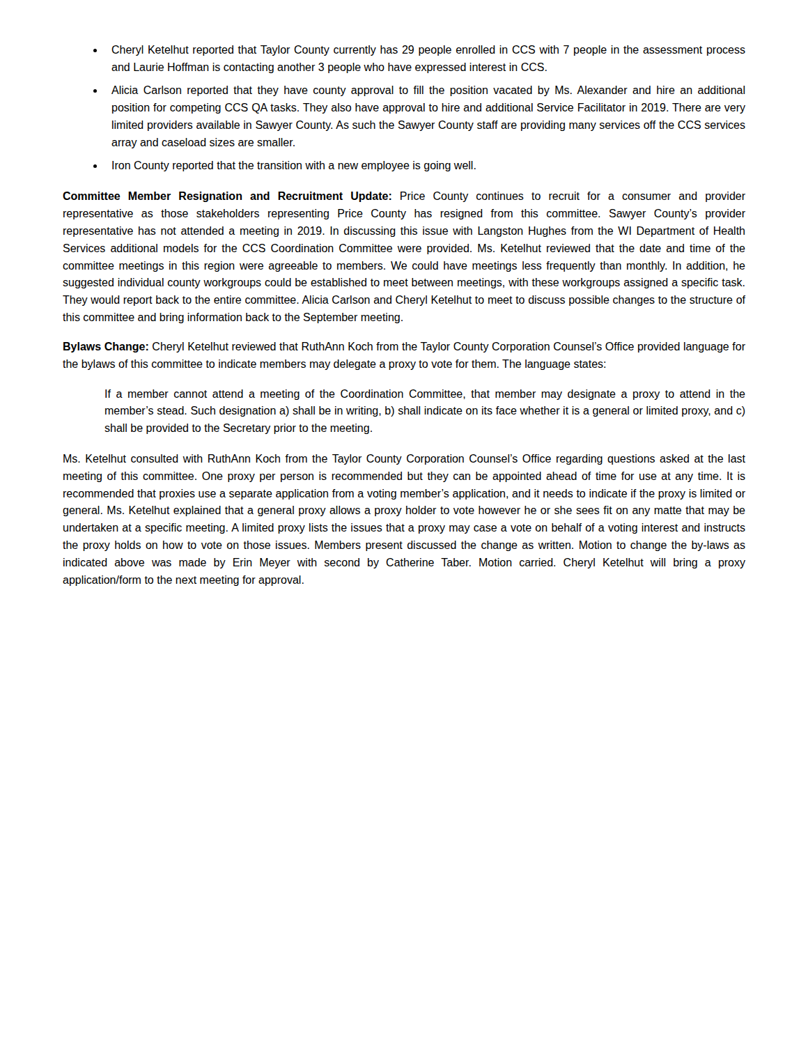Cheryl Ketelhut reported that Taylor County currently has 29 people enrolled in CCS with 7 people in the assessment process and Laurie Hoffman is contacting another 3 people who have expressed interest in CCS.
Alicia Carlson reported that they have county approval to fill the position vacated by Ms. Alexander and hire an additional position for competing CCS QA tasks. They also have approval to hire and additional Service Facilitator in 2019. There are very limited providers available in Sawyer County. As such the Sawyer County staff are providing many services off the CCS services array and caseload sizes are smaller.
Iron County reported that the transition with a new employee is going well.
Committee Member Resignation and Recruitment Update: Price County continues to recruit for a consumer and provider representative as those stakeholders representing Price County has resigned from this committee. Sawyer County’s provider representative has not attended a meeting in 2019. In discussing this issue with Langston Hughes from the WI Department of Health Services additional models for the CCS Coordination Committee were provided. Ms. Ketelhut reviewed that the date and time of the committee meetings in this region were agreeable to members. We could have meetings less frequently than monthly. In addition, he suggested individual county workgroups could be established to meet between meetings, with these workgroups assigned a specific task. They would report back to the entire committee. Alicia Carlson and Cheryl Ketelhut to meet to discuss possible changes to the structure of this committee and bring information back to the September meeting.
Bylaws Change: Cheryl Ketelhut reviewed that RuthAnn Koch from the Taylor County Corporation Counsel’s Office provided language for the bylaws of this committee to indicate members may delegate a proxy to vote for them. The language states:
If a member cannot attend a meeting of the Coordination Committee, that member may designate a proxy to attend in the member’s stead. Such designation a) shall be in writing, b) shall indicate on its face whether it is a general or limited proxy, and c) shall be provided to the Secretary prior to the meeting.
Ms. Ketelhut consulted with RuthAnn Koch from the Taylor County Corporation Counsel’s Office regarding questions asked at the last meeting of this committee. One proxy per person is recommended but they can be appointed ahead of time for use at any time. It is recommended that proxies use a separate application from a voting member’s application, and it needs to indicate if the proxy is limited or general. Ms. Ketelhut explained that a general proxy allows a proxy holder to vote however he or she sees fit on any matte that may be undertaken at a specific meeting. A limited proxy lists the issues that a proxy may case a vote on behalf of a voting interest and instructs the proxy holds on how to vote on those issues. Members present discussed the change as written. Motion to change the by-laws as indicated above was made by Erin Meyer with second by Catherine Taber. Motion carried. Cheryl Ketelhut will bring a proxy application/form to the next meeting for approval.